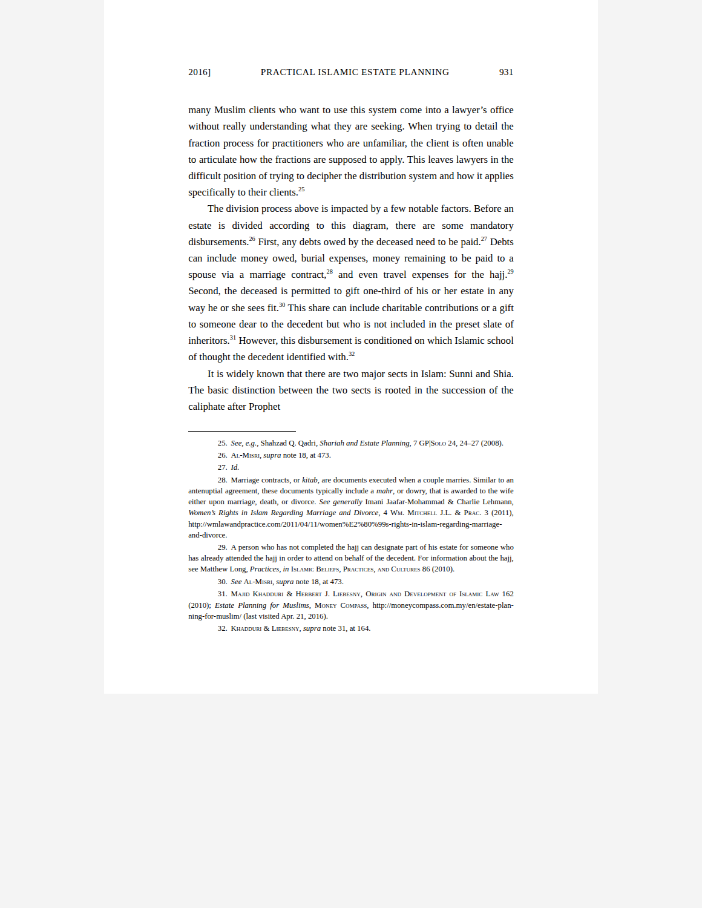2016] Practical Islamic Estate Planning 931
many Muslim clients who want to use this system come into a lawyer’s office without really understanding what they are seeking. When trying to detail the fraction process for practitioners who are unfamiliar, the client is often unable to articulate how the fractions are supposed to apply. This leaves lawyers in the difficult position of trying to decipher the distribution system and how it applies specifically to their clients.25
The division process above is impacted by a few notable factors. Before an estate is divided according to this diagram, there are some mandatory disbursements.26 First, any debts owed by the deceased need to be paid.27 Debts can include money owed, burial expenses, money remaining to be paid to a spouse via a marriage contract,28 and even travel expenses for the hajj.29 Second, the deceased is permitted to gift one-third of his or her estate in any way he or she sees fit.30 This share can include charitable contributions or a gift to someone dear to the decedent but who is not included in the preset slate of inheritors.31 However, this disbursement is conditioned on which Islamic school of thought the decedent identified with.32
It is widely known that there are two major sects in Islam: Sunni and Shia. The basic distinction between the two sects is rooted in the succession of the caliphate after Prophet
25 See, e.g., Shahzad Q. Qadri, Shariah and Estate Planning, 7 GP|Solo 24, 24–27 (2008).
26 Al-Misri, supra note 18, at 473.
27 Id.
28 Marriage contracts, or kitab, are documents executed when a couple marries. Similar to an antenuptial agreement, these documents typically include a mahr, or dowry, that is awarded to the wife either upon marriage, death, or divorce. See generally Imani Jaafar-Mohammad & Charlie Lehmann, Women’s Rights in Islam Regarding Marriage and Divorce, 4 Wm. Mitchell J.L. & Prac. 3 (2011), http://wmlawandpractice.com/2011/04/11/women%E2%80%99s-rights-in-islam-regarding-marriage-and-divorce.
29 A person who has not completed the hajj can designate part of his estate for someone who has already attended the hajj in order to attend on behalf of the decedent. For information about the hajj, see Matthew Long, Practices, in Islamic Beliefs, Practices, and Cultures 86 (2010).
30 See Al-Misri, supra note 18, at 473.
31 Majid Khadduri & Herbert J. Liebesny, Origin and Development of Islamic Law 162 (2010); Estate Planning for Muslims, Money Compass, http://moneycompass.com.my/en/estate-planning-for-muslim/ (last visited Apr. 21, 2016).
32 Khadduri & Liebesny, supra note 31, at 164.